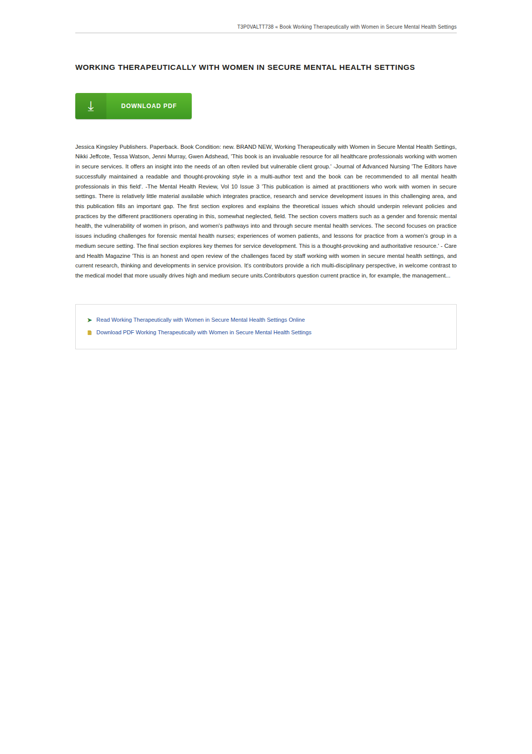T3P0VALTT738 « Book Working Therapeutically with Women in Secure Mental Health Settings
WORKING THERAPEUTICALLY WITH WOMEN IN SECURE MENTAL HEALTH SETTINGS
⤓ DOWNLOAD PDF
Jessica Kingsley Publishers. Paperback. Book Condition: new. BRAND NEW, Working Therapeutically with Women in Secure Mental Health Settings, Nikki Jeffcote, Tessa Watson, Jenni Murray, Gwen Adshead, 'This book is an invaluable resource for all healthcare professionals working with women in secure services. It offers an insight into the needs of an often reviled but vulnerable client group.' -Journal of Advanced Nursing 'The Editors have successfully maintained a readable and thought-provoking style in a multi-author text and the book can be recommended to all mental health professionals in this field'. -The Mental Health Review, Vol 10 Issue 3 'This publication is aimed at practitioners who work with women in secure settings. There is relatively little material available which integrates practice, research and service development issues in this challenging area, and this publication fills an important gap. The first section explores and explains the theoretical issues which should underpin relevant policies and practices by the different practitioners operating in this, somewhat neglected, field. The section covers matters such as a gender and forensic mental health, the vulnerability of women in prison, and women's pathways into and through secure mental health services. The second focuses on practice issues including challenges for forensic mental health nurses; experiences of women patients, and lessons for practice from a women's group in a medium secure setting. The final section explores key themes for service development. This is a thought-provoking and authoritative resource.' - Care and Health Magazine 'This is an honest and open review of the challenges faced by staff working with women in secure mental health settings, and current research, thinking and developments in service provision. It's contributors provide a rich multi-disciplinary perspective, in welcome contrast to the medical model that more usually drives high and medium secure units.Contributors question current practice in, for example, the management...
➤ Read Working Therapeutically with Women in Secure Mental Health Settings Online
🗎 Download PDF Working Therapeutically with Women in Secure Mental Health Settings